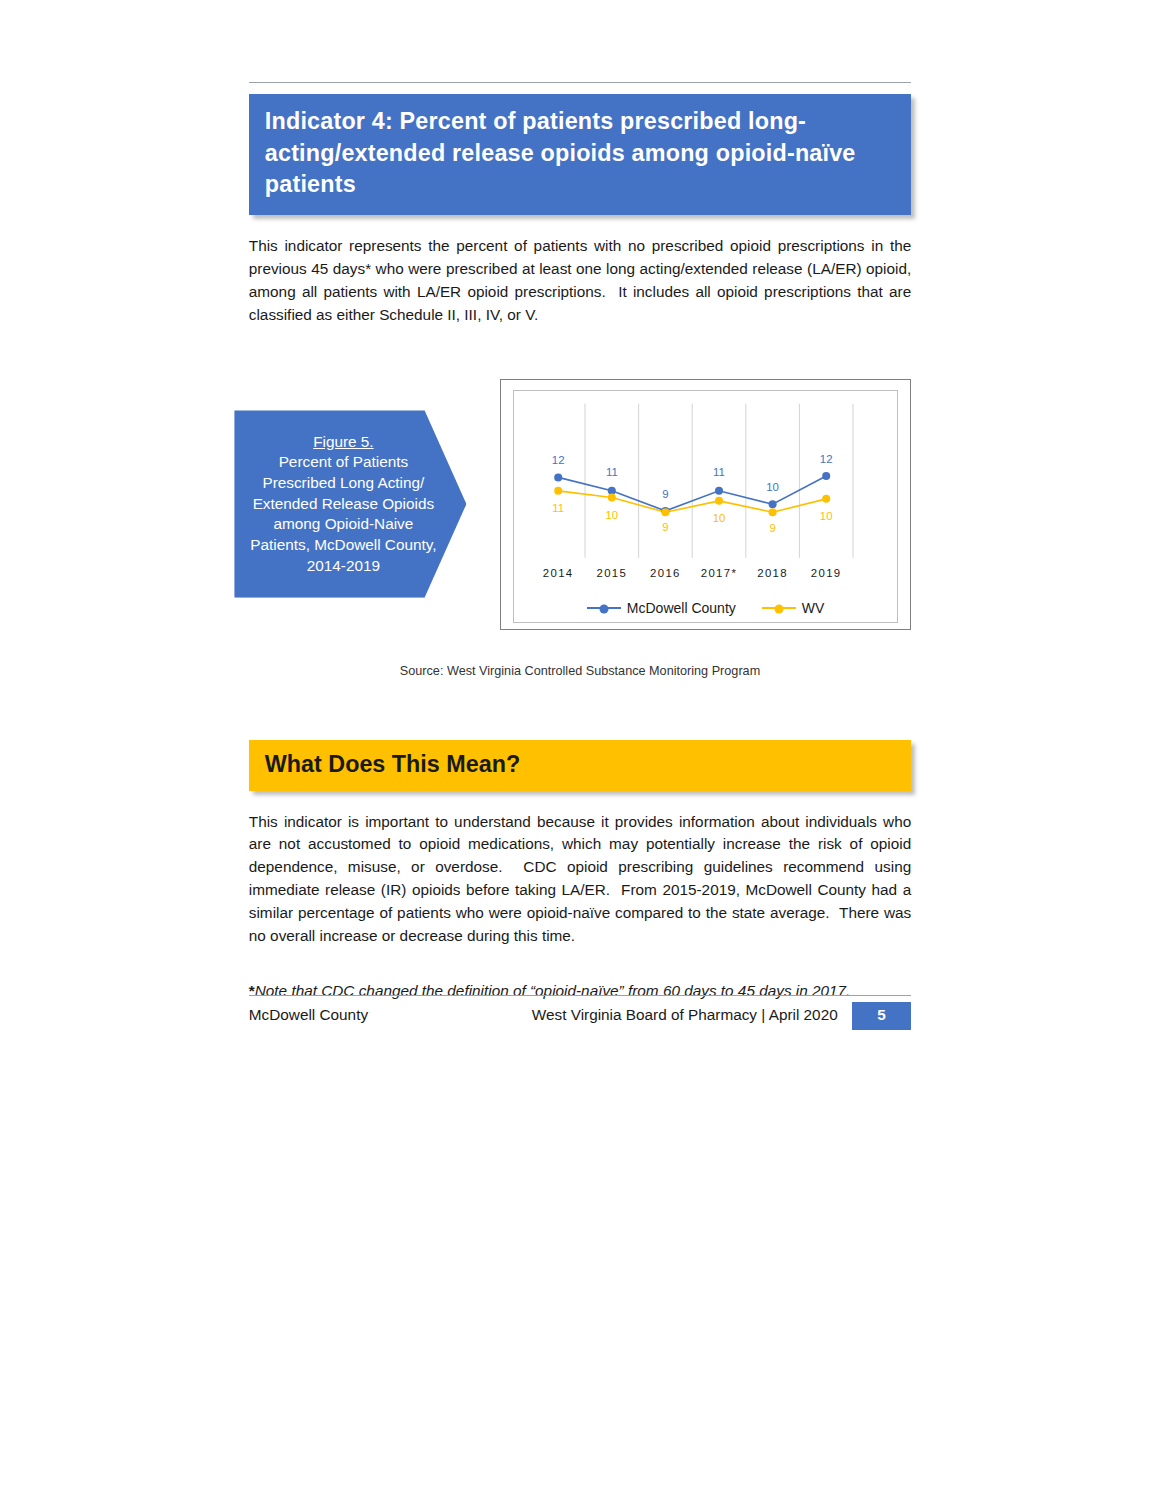Indicator 4: Percent of patients prescribed long-acting/extended release opioids among opioid-naïve patients
This indicator represents the percent of patients with no prescribed opioid prescriptions in the previous 45 days* who were prescribed at least one long acting/extended release (LA/ER) opioid, among all patients with LA/ER opioid prescriptions. It includes all opioid prescriptions that are classified as either Schedule II, III, IV, or V.
Figure 5. Percent of Patients Prescribed Long Acting/ Extended Release Opioids among Opioid-Naive Patients, McDowell County, 2014-2019
12 11 9 11 10 12 11 10 9 10 9 10 2014 2015 2016 2017* 2018 2019
McDowell County
WV
Source: West Virginia Controlled Substance Monitoring Program
What Does This Mean?
This indicator is important to understand because it provides information about individuals who are not accustomed to opioid medications, which may potentially increase the risk of opioid dependence, misuse, or overdose. CDC opioid prescribing guidelines recommend using immediate release (IR) opioids before taking LA/ER. From 2015-2019, McDowell County had a similar percentage of patients who were opioid-naïve compared to the state average. There was no overall increase or decrease during this time.
*Note that CDC changed the definition of “opioid-naïve” from 60 days to 45 days in 2017.
McDowell County
West Virginia Board of Pharmacy | April 2020
5